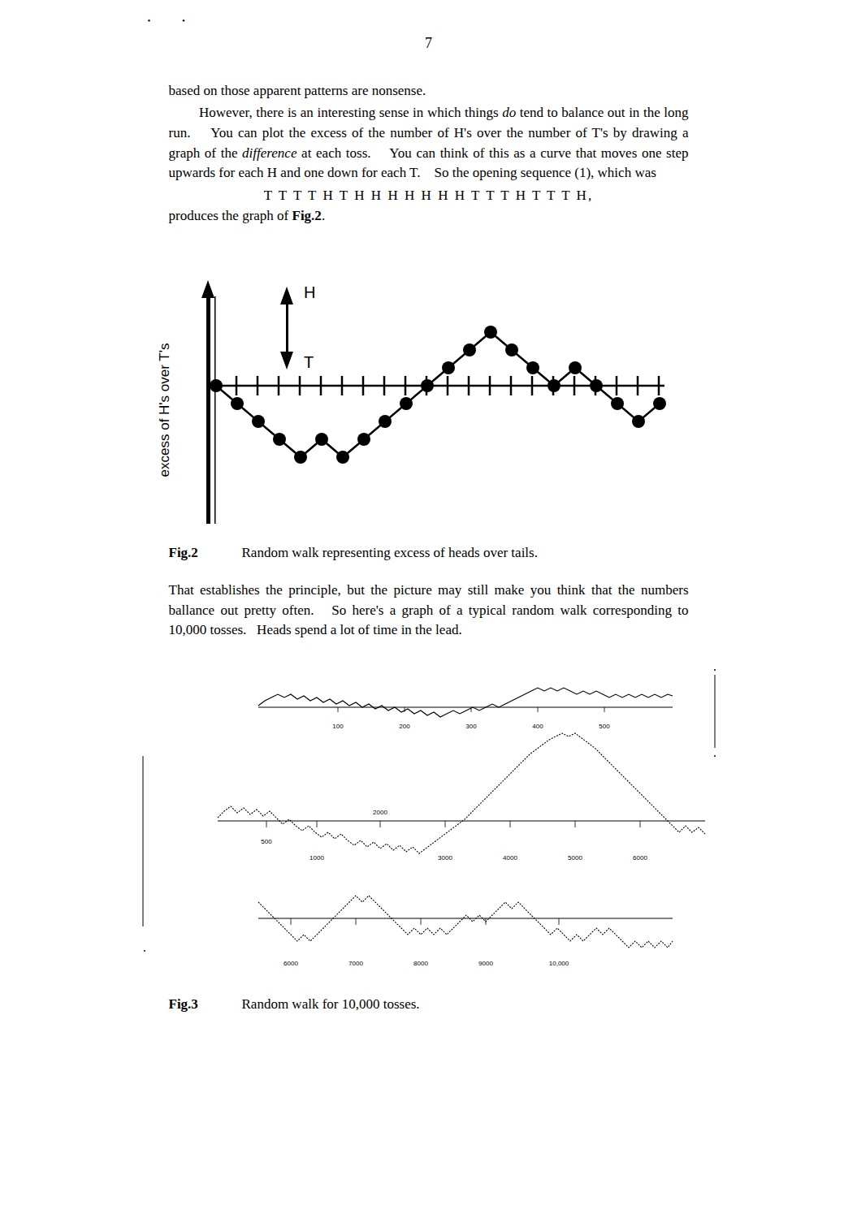• •
7
based on those apparent patterns are nonsense.
However, there is an interesting sense in which things do tend to balance out in the long run. You can plot the excess of the number of H's over the number of T's by drawing a graph of the difference at each toss. You can think of this as a curve that moves one step upwards for each H and one down for each T. So the opening sequence (1), which was
T T T T H T H H H H H H H T T T H T T T H,
produces the graph of Fig.2.
excess of H's over T's H T
Fig.2 Random walk representing excess of heads over tails.
That establishes the principle, but the picture may still make you think that the numbers ballance out pretty often. So here's a graph of a typical random walk corresponding to 10,000 tosses. Heads spend a lot of time in the lead.
100 200 300 400 500 500 1000 2000 3000 4000 5000 6000 6000 7000 8000 9000 10,000
Fig.3 Random walk for 10,000 tosses.